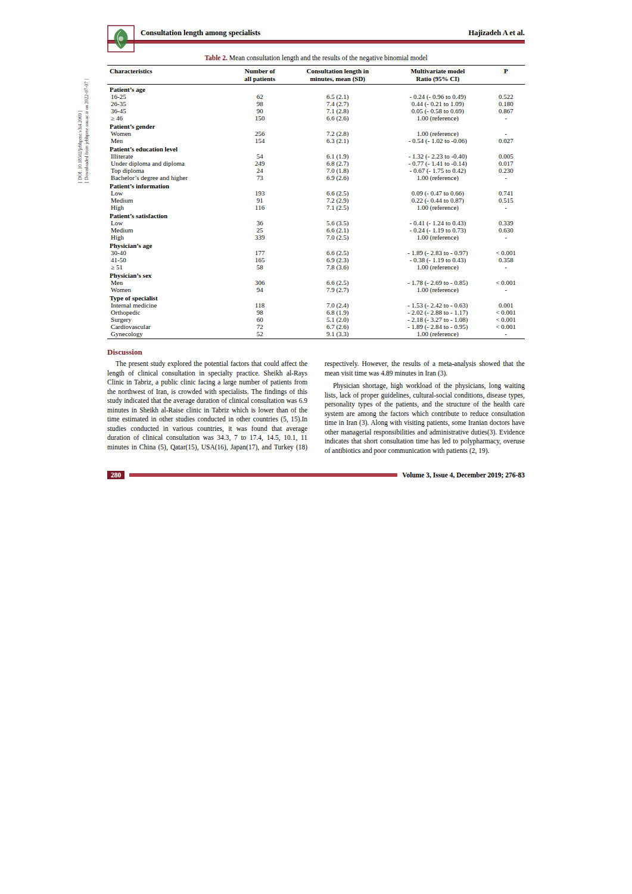[ DOI: 10.18502/jebhpme.v3i4.2069 ]
[ Downloaded from jebhpme.ssu.ac.ir on 2022-07-07 ]
Consultation length among specialists Hajizadeh A et al.
Table 2. Mean consultation length and the results of the negative binomial model
| Characteristics | Number of all patients | Consultation length in minutes, mean (SD) | Multivariate model Ratio (95% CI) | P |
| --- | --- | --- | --- | --- |
| Patient’s age |
| 16-25 | 62 | 6.5 (2.1) | - 0.24 (- 0.96 to 0.49) | 0.522 |
| 26-35 | 98 | 7.4 (2.7) | 0.44 (- 0.21 to 1.09) | 0.180 |
| 36-45 | 90 | 7.1 (2.8) | 0.05 (- 0.58 to 0.69) | 0.867 |
| ≥ 46 | 150 | 6.6 (2.6) | 1.00 (reference) | - |
| Patient’s gender |
| Women | 256 | 7.2 (2.8) | 1.00 (reference) | - |
| Men | 154 | 6.3 (2.1) | - 0.54 (- 1.02 to -0.06) | 0.027 |
| Patient’s education level |
| Illiterate | 54 | 6.1 (1.9) | - 1.32 (- 2.23 to -0.40) | 0.005 |
| Under diploma and diploma | 249 | 6.8 (2.7) | - 0.77 (- 1.41 to -0.14) | 0.017 |
| Top diploma | 24 | 7.0 (1.8) | - 0.67 (- 1.75 to 0.42) | 0.230 |
| Bachelor’s degree and higher | 73 | 6.9 (2.6) | 1.00 (reference) | - |
| Patient’s information |
| Low | 193 | 6.6 (2.5) | 0.09 (- 0.47 to 0.66) | 0.741 |
| Medium | 91 | 7.2 (2.9) | 0.22 (- 0.44 to 0.87) | 0.515 |
| High | 116 | 7.1 (2.5) | 1.00 (reference) | - |
| Patient’s satisfaction |
| Low | 36 | 5.6 (3.5) | - 0.41 (- 1.24 to 0.43) | 0.339 |
| Medium | 25 | 6.6 (2.1) | - 0.24 (- 1.19 to 0.73) | 0.630 |
| High | 339 | 7.0 (2.5) | 1.00 (reference) | - |
| Physician’s age |
| 30-40 | 177 | 6.6 (2.5) | - 1.89 (- 2.83 to - 0.97) | < 0.001 |
| 41-50 | 165 | 6.9 (2.3) | - 0.38 (- 1.19 to 0.43) | 0.358 |
| ≥ 51 | 58 | 7.8 (3.6) | 1.00 (reference) | - |
| Physician’s sex |
| Men | 306 | 6.6 (2.5) | - 1.78 (- 2.69 to - 0.85) | < 0.001 |
| Women | 94 | 7.9 (2.7) | 1.00 (reference) | - |
| Type of specialist |
| Internal medicine | 118 | 7.0 (2.4) | - 1.53 (- 2.42 to - 0.63) | 0.001 |
| Orthopedic | 98 | 6.8 (1.9) | - 2.02 (- 2.88 to - 1.17) | < 0.001 |
| Surgery | 60 | 5.1 (2.0) | - 2.18 (- 3.27 to - 1.08) | < 0.001 |
| Cardiovascular | 72 | 6.7 (2.6) | - 1.89 (- 2.84 to - 0.95) | < 0.001 |
| Gynecology | 52 | 9.1 (3.3) | 1.00 (reference) | - |
Discussion
The present study explored the potential factors that could affect the length of clinical consultation in specialty practice. Sheikh al-Rays Clinic in Tabriz, a public clinic facing a large number of patients from the northwest of Iran, is crowded with specialists. The findings of this study indicated that the average duration of clinical consultation was 6.9 minutes in Sheikh al-Raise clinic in Tabriz which is lower than of the time estimated in other studies conducted in other countries (5, 15).In studies conducted in various countries, it was found that average duration of clinical consultation was 34.3, 7 to 17.4, 14.5, 10.1, 11 minutes in China (5), Qatar(15), USA(16), Japan(17), and Turkey (18) respectively. However, the results of a meta-analysis showed that the mean visit time was 4.89 minutes in Iran (3).
Physician shortage, high workload of the physicians, long waiting lists, lack of proper guidelines, cultural-social conditions, disease types, personality types of the patients, and the structure of the health care system are among the factors which contribute to reduce consultation time in Iran (3). Along with visiting patients, some Iranian doctors have other managerial responsibilities and administrative duties(3). Evidence indicates that short consultation time has led to polypharmacy, overuse of antibiotics and poor communication with patients (2, 19).
280 Volume 3, Issue 4, December 2019; 276-83